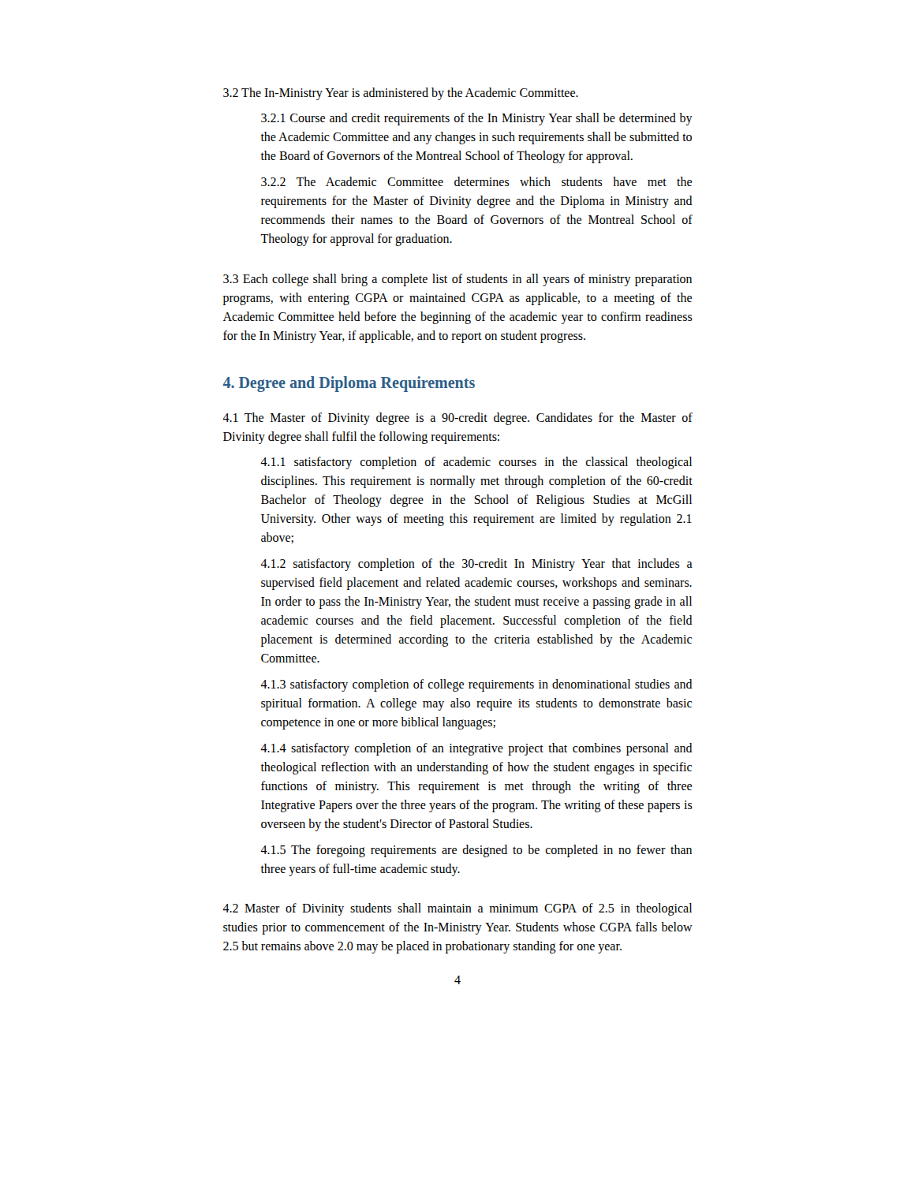3.2 The In-Ministry Year is administered by the Academic Committee.
3.2.1 Course and credit requirements of the In Ministry Year shall be determined by the Academic Committee and any changes in such requirements shall be submitted to the Board of Governors of the Montreal School of Theology for approval.
3.2.2 The Academic Committee determines which students have met the requirements for the Master of Divinity degree and the Diploma in Ministry and recommends their names to the Board of Governors of the Montreal School of Theology for approval for graduation.
3.3 Each college shall bring a complete list of students in all years of ministry preparation programs, with entering CGPA or maintained CGPA as applicable, to a meeting of the Academic Committee held before the beginning of the academic year to confirm readiness for the In Ministry Year, if applicable, and to report on student progress.
4. Degree and Diploma Requirements
4.1 The Master of Divinity degree is a 90-credit degree. Candidates for the Master of Divinity degree shall fulfil the following requirements:
4.1.1 satisfactory completion of academic courses in the classical theological disciplines. This requirement is normally met through completion of the 60-credit Bachelor of Theology degree in the School of Religious Studies at McGill University. Other ways of meeting this requirement are limited by regulation 2.1 above;
4.1.2 satisfactory completion of the 30-credit In Ministry Year that includes a supervised field placement and related academic courses, workshops and seminars. In order to pass the In-Ministry Year, the student must receive a passing grade in all academic courses and the field placement. Successful completion of the field placement is determined according to the criteria established by the Academic Committee.
4.1.3 satisfactory completion of college requirements in denominational studies and spiritual formation. A college may also require its students to demonstrate basic competence in one or more biblical languages;
4.1.4 satisfactory completion of an integrative project that combines personal and theological reflection with an understanding of how the student engages in specific functions of ministry. This requirement is met through the writing of three Integrative Papers over the three years of the program. The writing of these papers is overseen by the student's Director of Pastoral Studies.
4.1.5 The foregoing requirements are designed to be completed in no fewer than three years of full-time academic study.
4.2 Master of Divinity students shall maintain a minimum CGPA of 2.5 in theological studies prior to commencement of the In-Ministry Year. Students whose CGPA falls below 2.5 but remains above 2.0 may be placed in probationary standing for one year.
4